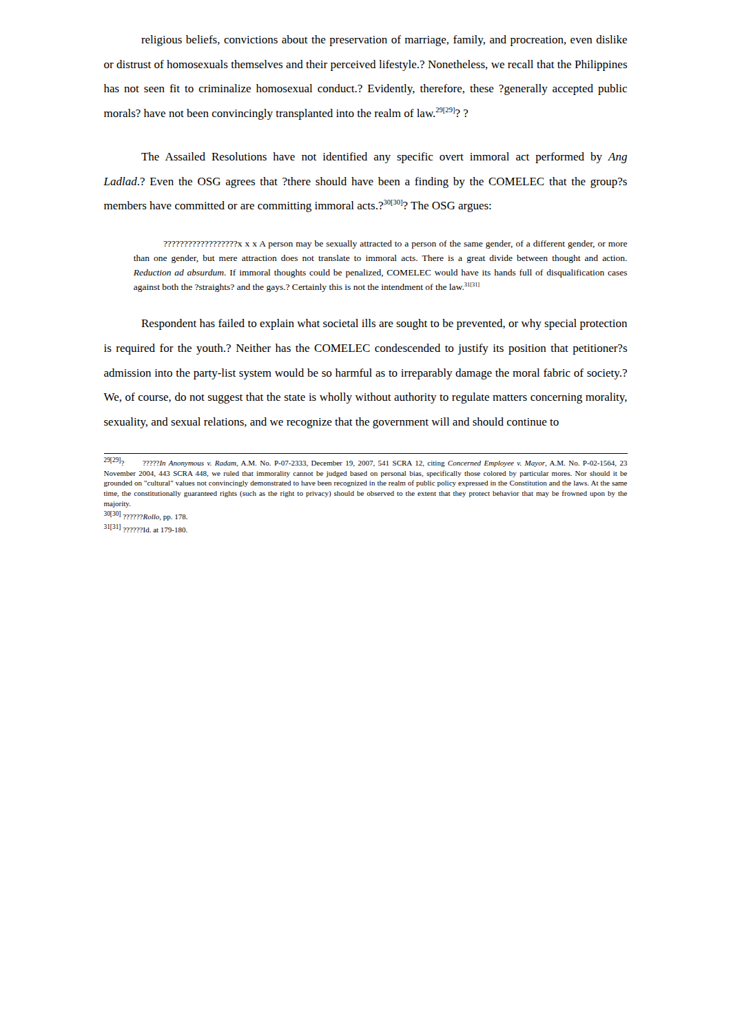religious beliefs, convictions about the preservation of marriage, family, and procreation, even dislike or distrust of homosexuals themselves and their perceived lifestyle.? Nonetheless, we recall that the Philippines has not seen fit to criminalize homosexual conduct.? Evidently, therefore, these ?generally accepted public morals? have not been convincingly transplanted into the realm of law.29[29]? ?
The Assailed Resolutions have not identified any specific overt immoral act performed by Ang Ladlad.? Even the OSG agrees that ?there should have been a finding by the COMELEC that the group?s members have committed or are committing immoral acts.?30[30]? The OSG argues:
??????????????????x x x A person may be sexually attracted to a person of the same gender, of a different gender, or more than one gender, but mere attraction does not translate to immoral acts. There is a great divide between thought and action. Reduction ad absurdum. If immoral thoughts could be penalized, COMELEC would have its hands full of disqualification cases against both the ?straights? and the gays.? Certainly this is not the intendment of the law.31[31]
Respondent has failed to explain what societal ills are sought to be prevented, or why special protection is required for the youth.? Neither has the COMELEC condescended to justify its position that petitioner?s admission into the party-list system would be so harmful as to irreparably damage the moral fabric of society.? We, of course, do not suggest that the state is wholly without authority to regulate matters concerning morality, sexuality, and sexual relations, and we recognize that the government will and should continue to
29[29]? ?????In Anonymous v. Radam, A.M. No. P-07-2333, December 19, 2007, 541 SCRA 12, citing Concerned Employee v. Mayor, A.M. No. P-02-1564, 23 November 2004, 443 SCRA 448, we ruled that immorality cannot be judged based on personal bias, specifically those colored by particular mores. Nor should it be grounded on "cultural" values not convincingly demonstrated to have been recognized in the realm of public policy expressed in the Constitution and the laws. At the same time, the constitutionally guaranteed rights (such as the right to privacy) should be observed to the extent that they protect behavior that may be frowned upon by the majority.
30[30] ??????Rollo, pp. 178.
31[31] ??????Id. at 179-180.